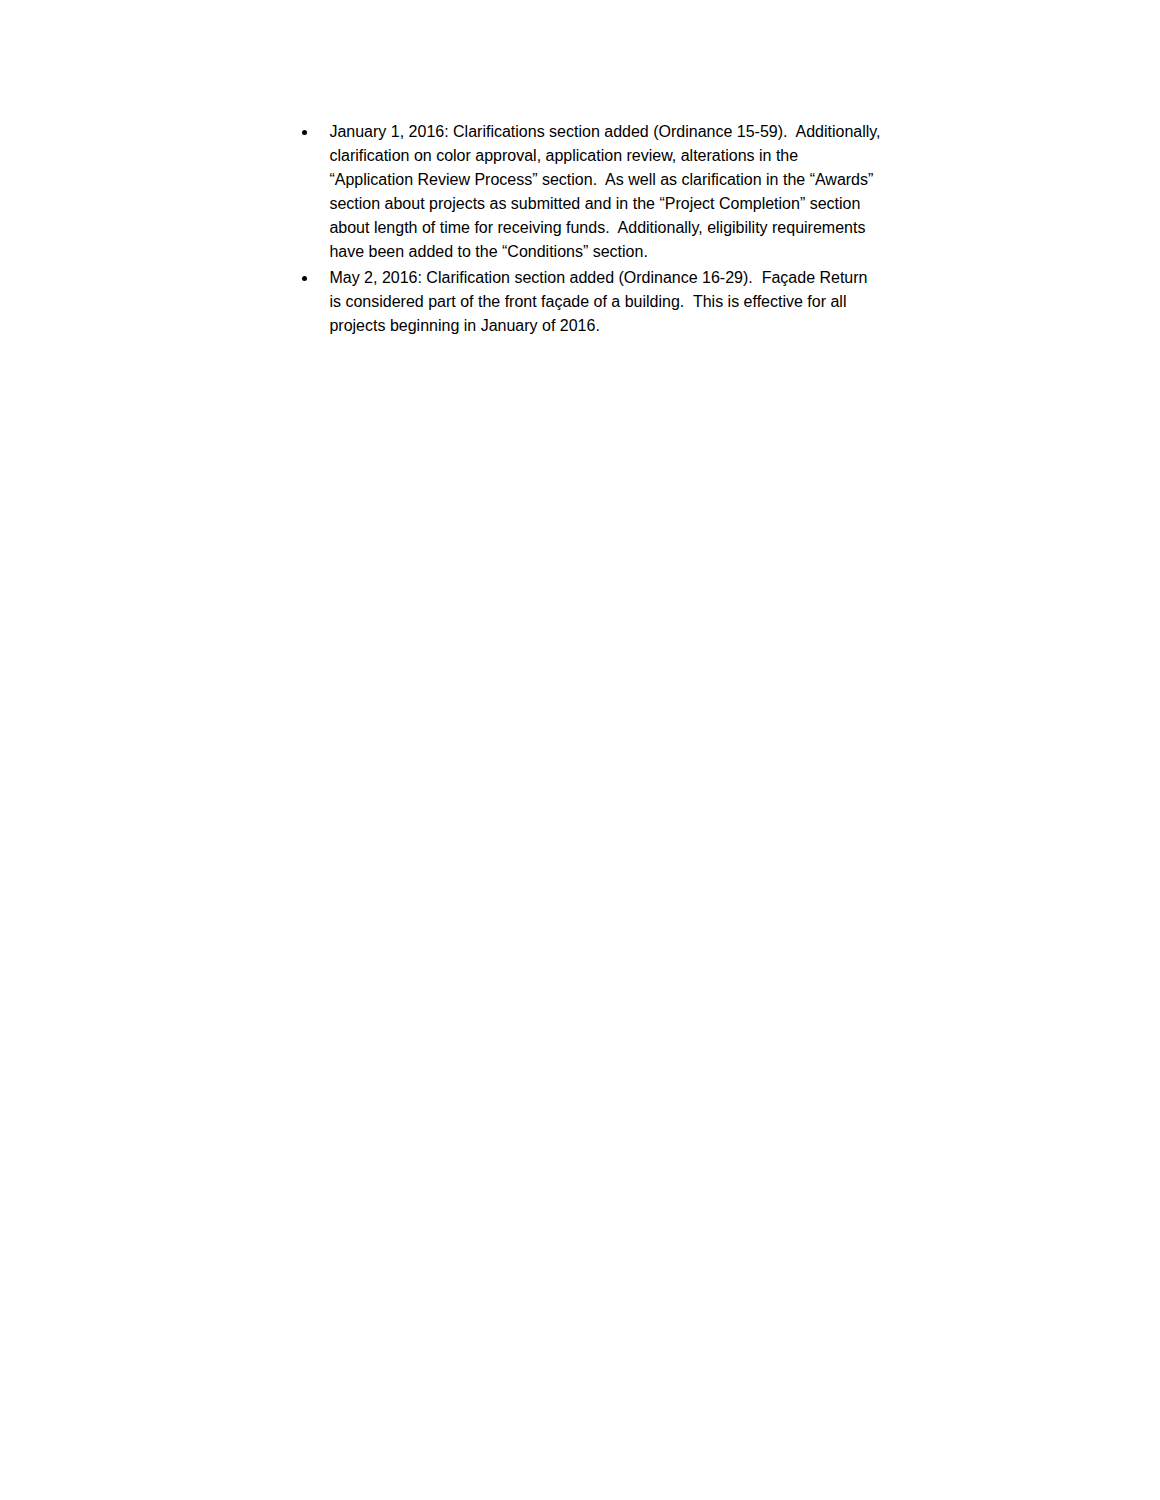January 1, 2016: Clarifications section added (Ordinance 15-59). Additionally, clarification on color approval, application review, alterations in the “Application Review Process” section. As well as clarification in the “Awards” section about projects as submitted and in the “Project Completion” section about length of time for receiving funds. Additionally, eligibility requirements have been added to the “Conditions” section.
May 2, 2016: Clarification section added (Ordinance 16-29). Façade Return is considered part of the front façade of a building. This is effective for all projects beginning in January of 2016.